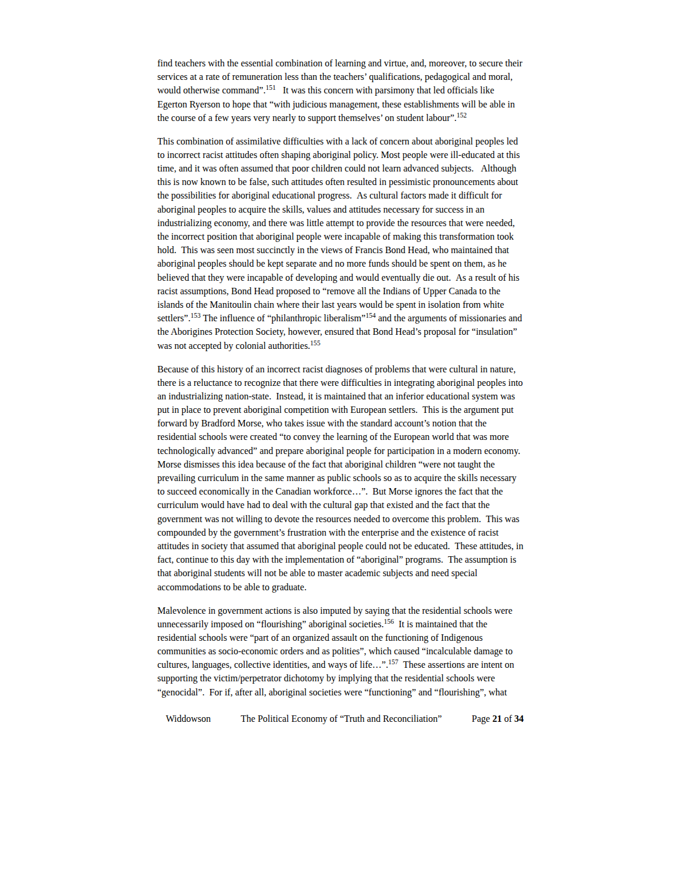find teachers with the essential combination of learning and virtue, and, moreover, to secure their services at a rate of remuneration less than the teachers’ qualifications, pedagogical and moral, would otherwise command”.151 It was this concern with parsimony that led officials like Egerton Ryerson to hope that “with judicious management, these establishments will be able in the course of a few years very nearly to support themselves’ on student labour”.152
This combination of assimilative difficulties with a lack of concern about aboriginal peoples led to incorrect racist attitudes often shaping aboriginal policy. Most people were ill-educated at this time, and it was often assumed that poor children could not learn advanced subjects. Although this is now known to be false, such attitudes often resulted in pessimistic pronouncements about the possibilities for aboriginal educational progress. As cultural factors made it difficult for aboriginal peoples to acquire the skills, values and attitudes necessary for success in an industrializing economy, and there was little attempt to provide the resources that were needed, the incorrect position that aboriginal people were incapable of making this transformation took hold. This was seen most succinctly in the views of Francis Bond Head, who maintained that aboriginal peoples should be kept separate and no more funds should be spent on them, as he believed that they were incapable of developing and would eventually die out. As a result of his racist assumptions, Bond Head proposed to “remove all the Indians of Upper Canada to the islands of the Manitoulin chain where their last years would be spent in isolation from white settlers”.153 The influence of “philanthropic liberalism”154 and the arguments of missionaries and the Aborigines Protection Society, however, ensured that Bond Head’s proposal for “insulation” was not accepted by colonial authorities.155
Because of this history of an incorrect racist diagnoses of problems that were cultural in nature, there is a reluctance to recognize that there were difficulties in integrating aboriginal peoples into an industrializing nation-state. Instead, it is maintained that an inferior educational system was put in place to prevent aboriginal competition with European settlers. This is the argument put forward by Bradford Morse, who takes issue with the standard account’s notion that the residential schools were created “to convey the learning of the European world that was more technologically advanced” and prepare aboriginal people for participation in a modern economy. Morse dismisses this idea because of the fact that aboriginal children “were not taught the prevailing curriculum in the same manner as public schools so as to acquire the skills necessary to succeed economically in the Canadian workforce…”. But Morse ignores the fact that the curriculum would have had to deal with the cultural gap that existed and the fact that the government was not willing to devote the resources needed to overcome this problem. This was compounded by the government’s frustration with the enterprise and the existence of racist attitudes in society that assumed that aboriginal people could not be educated. These attitudes, in fact, continue to this day with the implementation of “aboriginal” programs. The assumption is that aboriginal students will not be able to master academic subjects and need special accommodations to be able to graduate.
Malevolence in government actions is also imputed by saying that the residential schools were unnecessarily imposed on “flourishing” aboriginal societies.156 It is maintained that the residential schools were “part of an organized assault on the functioning of Indigenous communities as socio-economic orders and as polities”, which caused “incalculable damage to cultures, languages, collective identities, and ways of life…”.157 These assertions are intent on supporting the victim/perpetrator dichotomy by implying that the residential schools were “genocidal”. For if, after all, aboriginal societies were “functioning” and “flourishing”, what
Widdowson
The Political Economy of “Truth and Reconciliation”
Page 21 of 34